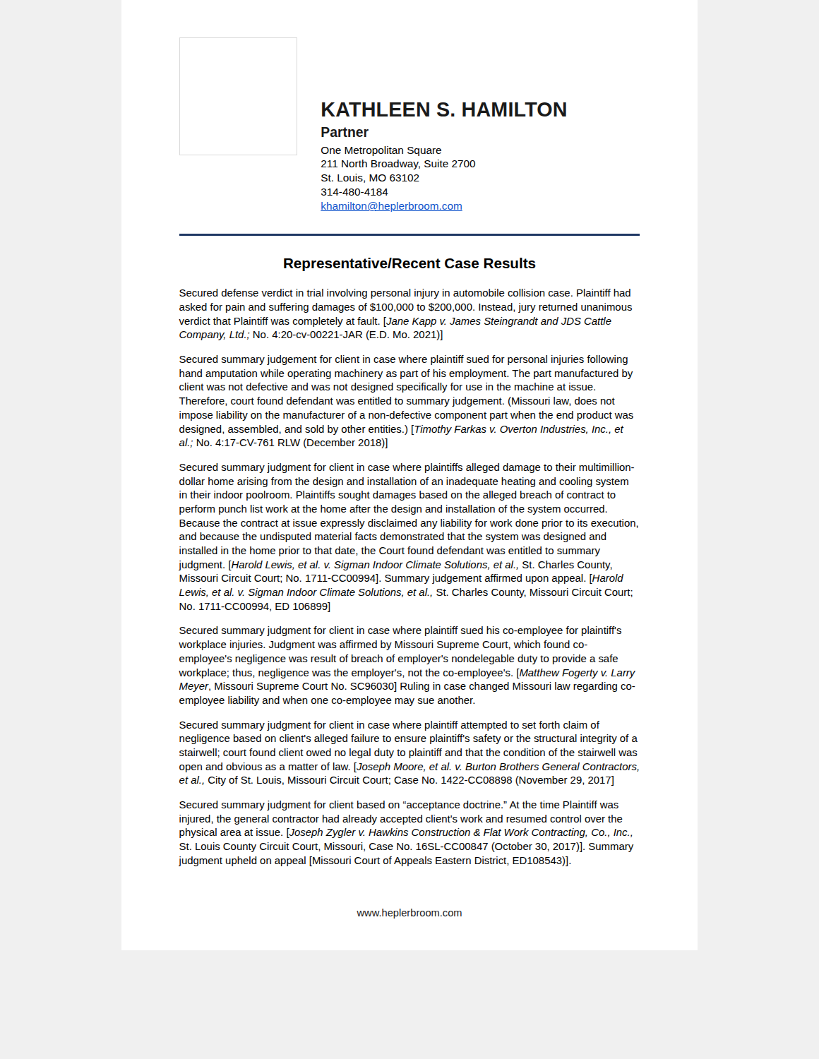KATHLEEN S. HAMILTON
Partner
One Metropolitan Square
211 North Broadway, Suite 2700
St. Louis, MO 63102
314-480-4184
khamilton@heplerbroom.com
Representative/Recent Case Results
Secured defense verdict in trial involving personal injury in automobile collision case. Plaintiff had asked for pain and suffering damages of $100,000 to $200,000. Instead, jury returned unanimous verdict that Plaintiff was completely at fault. [Jane Kapp v. James Steingrandt and JDS Cattle Company, Ltd.; No. 4:20-cv-00221-JAR (E.D. Mo. 2021)]
Secured summary judgement for client in case where plaintiff sued for personal injuries following hand amputation while operating machinery as part of his employment. The part manufactured by client was not defective and was not designed specifically for use in the machine at issue. Therefore, court found defendant was entitled to summary judgement. (Missouri law, does not impose liability on the manufacturer of a non-defective component part when the end product was designed, assembled, and sold by other entities.) [Timothy Farkas v. Overton Industries, Inc., et al.; No. 4:17-CV-761 RLW (December 2018)]
Secured summary judgment for client in case where plaintiffs alleged damage to their multimillion-dollar home arising from the design and installation of an inadequate heating and cooling system in their indoor poolroom. Plaintiffs sought damages based on the alleged breach of contract to perform punch list work at the home after the design and installation of the system occurred. Because the contract at issue expressly disclaimed any liability for work done prior to its execution, and because the undisputed material facts demonstrated that the system was designed and installed in the home prior to that date, the Court found defendant was entitled to summary judgment. [Harold Lewis, et al. v. Sigman Indoor Climate Solutions, et al., St. Charles County, Missouri Circuit Court; No. 1711-CC00994]. Summary judgement affirmed upon appeal. [Harold Lewis, et al. v. Sigman Indoor Climate Solutions, et al., St. Charles County, Missouri Circuit Court; No. 1711-CC00994, ED 106899]
Secured summary judgment for client in case where plaintiff sued his co-employee for plaintiff's workplace injuries. Judgment was affirmed by Missouri Supreme Court, which found co-employee's negligence was result of breach of employer's nondelegable duty to provide a safe workplace; thus, negligence was the employer's, not the co-employee's. [Matthew Fogerty v. Larry Meyer, Missouri Supreme Court No. SC96030] Ruling in case changed Missouri law regarding co-employee liability and when one co-employee may sue another.
Secured summary judgment for client in case where plaintiff attempted to set forth claim of negligence based on client's alleged failure to ensure plaintiff's safety or the structural integrity of a stairwell; court found client owed no legal duty to plaintiff and that the condition of the stairwell was open and obvious as a matter of law. [Joseph Moore, et al. v. Burton Brothers General Contractors, et al., City of St. Louis, Missouri Circuit Court; Case No. 1422-CC08898 (November 29, 2017]
Secured summary judgment for client based on “acceptance doctrine.” At the time Plaintiff was injured, the general contractor had already accepted client's work and resumed control over the physical area at issue. [Joseph Zygler v. Hawkins Construction & Flat Work Contracting, Co., Inc., St. Louis County Circuit Court, Missouri, Case No. 16SL-CC00847 (October 30, 2017)]. Summary judgment upheld on appeal [Missouri Court of Appeals Eastern District, ED108543)].
www.heplerbroom.com